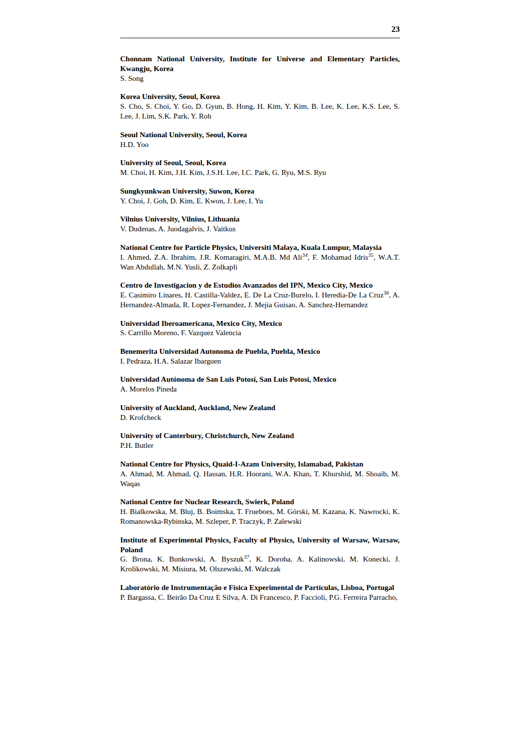23
Chonnam National University, Institute for Universe and Elementary Particles, Kwangju, Korea
S. Song
Korea University, Seoul, Korea
S. Cho, S. Choi, Y. Go, D. Gyun, B. Hong, H. Kim, Y. Kim, B. Lee, K. Lee, K.S. Lee, S. Lee, J. Lim, S.K. Park, Y. Roh
Seoul National University, Seoul, Korea
H.D. Yoo
University of Seoul, Seoul, Korea
M. Choi, H. Kim, J.H. Kim, J.S.H. Lee, I.C. Park, G. Ryu, M.S. Ryu
Sungkyunkwan University, Suwon, Korea
Y. Choi, J. Goh, D. Kim, E. Kwon, J. Lee, I. Yu
Vilnius University, Vilnius, Lithuania
V. Dudenas, A. Juodagalvis, J. Vaitkus
National Centre for Particle Physics, Universiti Malaya, Kuala Lumpur, Malaysia
I. Ahmed, Z.A. Ibrahim, J.R. Komaragiri, M.A.B. Md Ali34, F. Mohamad Idris35, W.A.T. Wan Abdullah, M.N. Yusli, Z. Zolkapli
Centro de Investigacion y de Estudios Avanzados del IPN, Mexico City, Mexico
E. Casimiro Linares, H. Castilla-Valdez, E. De La Cruz-Burelo, I. Heredia-De La Cruz36, A. Hernandez-Almada, R. Lopez-Fernandez, J. Mejia Guisao, A. Sanchez-Hernandez
Universidad Iberoamericana, Mexico City, Mexico
S. Carrillo Moreno, F. Vazquez Valencia
Benemerita Universidad Autonoma de Puebla, Puebla, Mexico
I. Pedraza, H.A. Salazar Ibarguen
Universidad Autónoma de San Luis Potosí, San Luis Potosí, Mexico
A. Morelos Pineda
University of Auckland, Auckland, New Zealand
D. Krofcheck
University of Canterbury, Christchurch, New Zealand
P.H. Butler
National Centre for Physics, Quaid-I-Azam University, Islamabad, Pakistan
A. Ahmad, M. Ahmad, Q. Hassan, H.R. Hoorani, W.A. Khan, T. Khurshid, M. Shoaib, M. Waqas
National Centre for Nuclear Research, Swierk, Poland
H. Bialkowska, M. Bluj, B. Boimska, T. Frueboes, M. Górski, M. Kazana, K. Nawrocki, K. Romanowska-Rybinska, M. Szleper, P. Traczyk, P. Zalewski
Institute of Experimental Physics, Faculty of Physics, University of Warsaw, Warsaw, Poland
G. Brona, K. Bunkowski, A. Byszuk37, K. Doroba, A. Kalinowski, M. Konecki, J. Krolikowski, M. Misiura, M. Olszewski, M. Walczak
Laboratório de Instrumentação e Física Experimental de Partículas, Lisboa, Portugal
P. Bargassa, C. Beirão Da Cruz E Silva, A. Di Francesco, P. Faccioli, P.G. Ferreira Parracho,